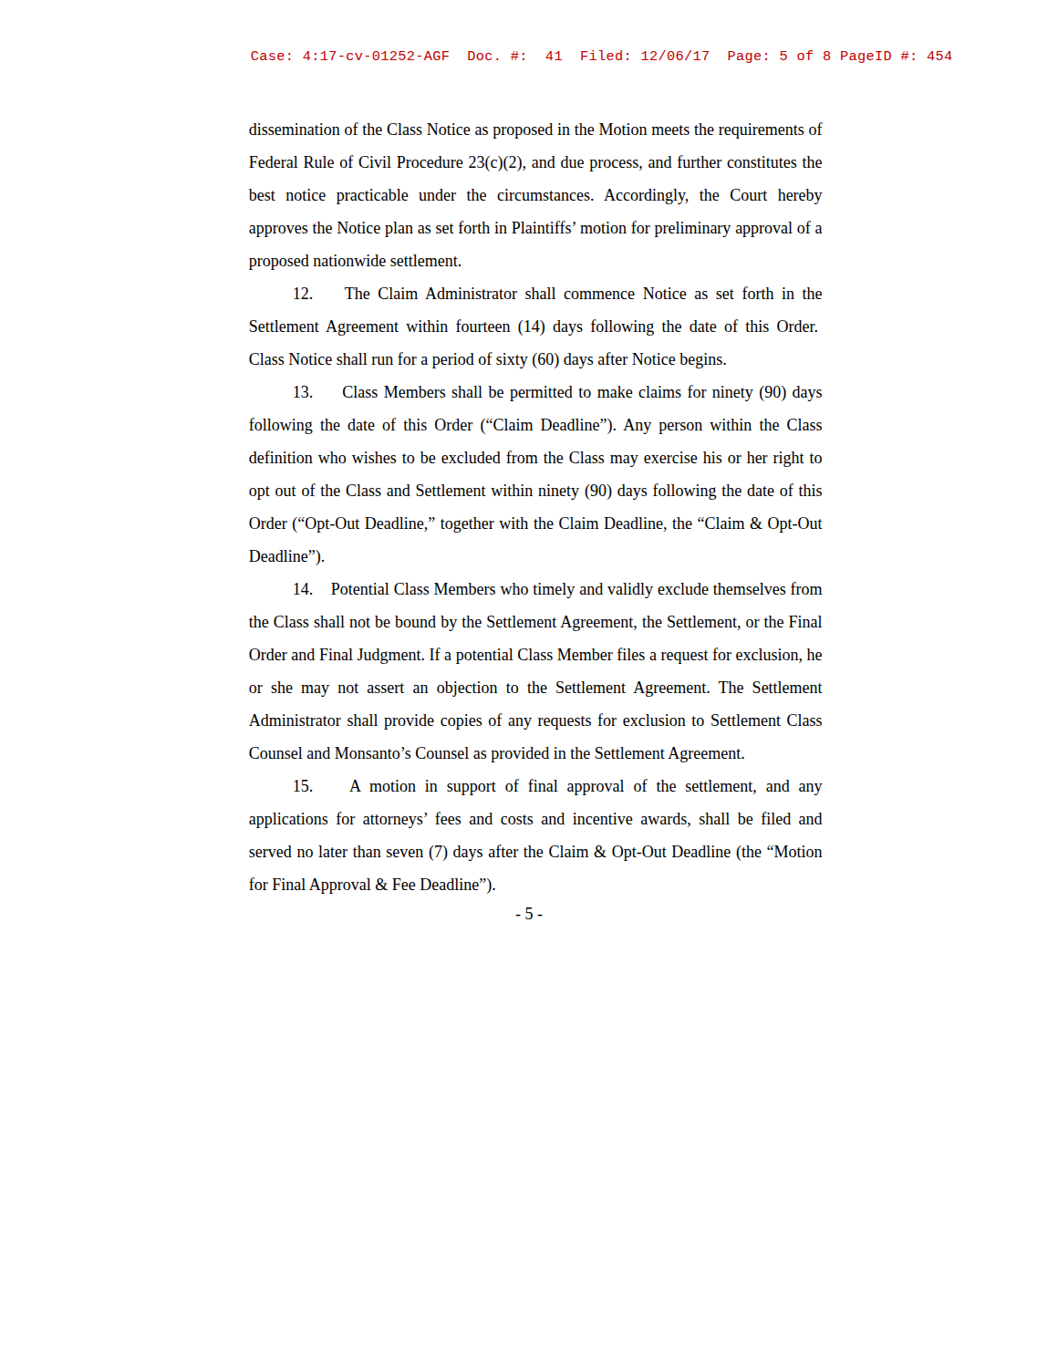Case: 4:17-cv-01252-AGF Doc. #: 41 Filed: 12/06/17 Page: 5 of 8 PageID #: 454
dissemination of the Class Notice as proposed in the Motion meets the requirements of Federal Rule of Civil Procedure 23(c)(2), and due process, and further constitutes the best notice practicable under the circumstances. Accordingly, the Court hereby approves the Notice plan as set forth in Plaintiffs’ motion for preliminary approval of a proposed nationwide settlement.
12. The Claim Administrator shall commence Notice as set forth in the Settlement Agreement within fourteen (14) days following the date of this Order. Class Notice shall run for a period of sixty (60) days after Notice begins.
13. Class Members shall be permitted to make claims for ninety (90) days following the date of this Order (“Claim Deadline”). Any person within the Class definition who wishes to be excluded from the Class may exercise his or her right to opt out of the Class and Settlement within ninety (90) days following the date of this Order (“Opt-Out Deadline,” together with the Claim Deadline, the “Claim & Opt-Out Deadline”).
14. Potential Class Members who timely and validly exclude themselves from the Class shall not be bound by the Settlement Agreement, the Settlement, or the Final Order and Final Judgment. If a potential Class Member files a request for exclusion, he or she may not assert an objection to the Settlement Agreement. The Settlement Administrator shall provide copies of any requests for exclusion to Settlement Class Counsel and Monsanto’s Counsel as provided in the Settlement Agreement.
15. A motion in support of final approval of the settlement, and any applications for attorneys’ fees and costs and incentive awards, shall be filed and served no later than seven (7) days after the Claim & Opt-Out Deadline (the “Motion for Final Approval & Fee Deadline”).
- 5 -